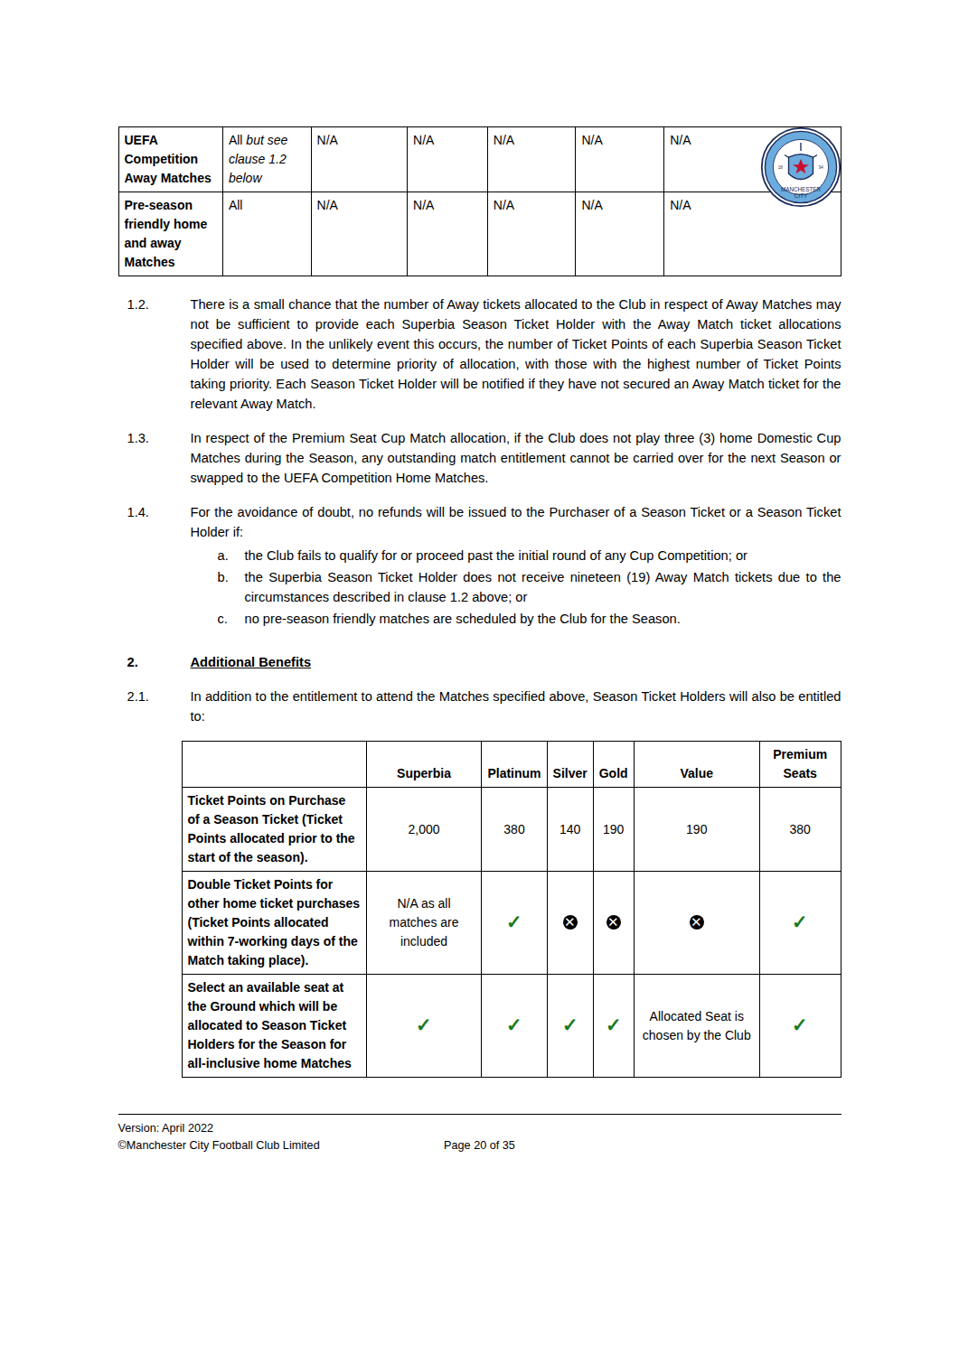MANCHESTER CITY 18 94
| UEFA Competition Away Matches | All but see clause 1.2 below | N/A | N/A | N/A | N/A | N/A |
| Pre-season friendly home and away Matches | All | N/A | N/A | N/A | N/A | N/A |
1.2.
There is a small chance that the number of Away tickets allocated to the Club in respect of Away Matches may not be sufficient to provide each Superbia Season Ticket Holder with the Away Match ticket allocations specified above. In the unlikely event this occurs, the number of Ticket Points of each Superbia Season Ticket Holder will be used to determine priority of allocation, with those with the highest number of Ticket Points taking priority. Each Season Ticket Holder will be notified if they have not secured an Away Match ticket for the relevant Away Match.
1.3.
In respect of the Premium Seat Cup Match allocation, if the Club does not play three (3) home Domestic Cup Matches during the Season, any outstanding match entitlement cannot be carried over for the next Season or swapped to the UEFA Competition Home Matches.
1.4.
For the avoidance of doubt, no refunds will be issued to the Purchaser of a Season Ticket or a Season Ticket Holder if:
a. the Club fails to qualify for or proceed past the initial round of any Cup Competition; or
b. the Superbia Season Ticket Holder does not receive nineteen (19) Away Match tickets due to the circumstances described in clause 1.2 above; or
c. no pre-season friendly matches are scheduled by the Club for the Season.
2.
Additional Benefits
2.1.
In addition to the entitlement to attend the Matches specified above, Season Ticket Holders will also be entitled to:
| | Superbia | Platinum | Silver | Gold | Value | Premium Seats |
| --- | --- | --- | --- | --- | --- | --- |
| Ticket Points on Purchase of a Season Ticket (Ticket Points allocated prior to the start of the season). | 2,000 | 380 | 140 | 190 | 190 | 380 |
| Double Ticket Points for other home ticket purchases (Ticket Points allocated within 7-working days of the Match taking place). | N/A as all matches are included | ✓ | ✕ | ✕ | ✕ | ✓ |
| Select an available seat at the Ground which will be allocated to Season Ticket Holders for the Season for all-inclusive home Matches | ✓ | ✓ | ✓ | ✓ | Allocated Seat is chosen by the Club | ✓ |
Version: April 2022
©Manchester City Football Club Limited
Page 20 of 35